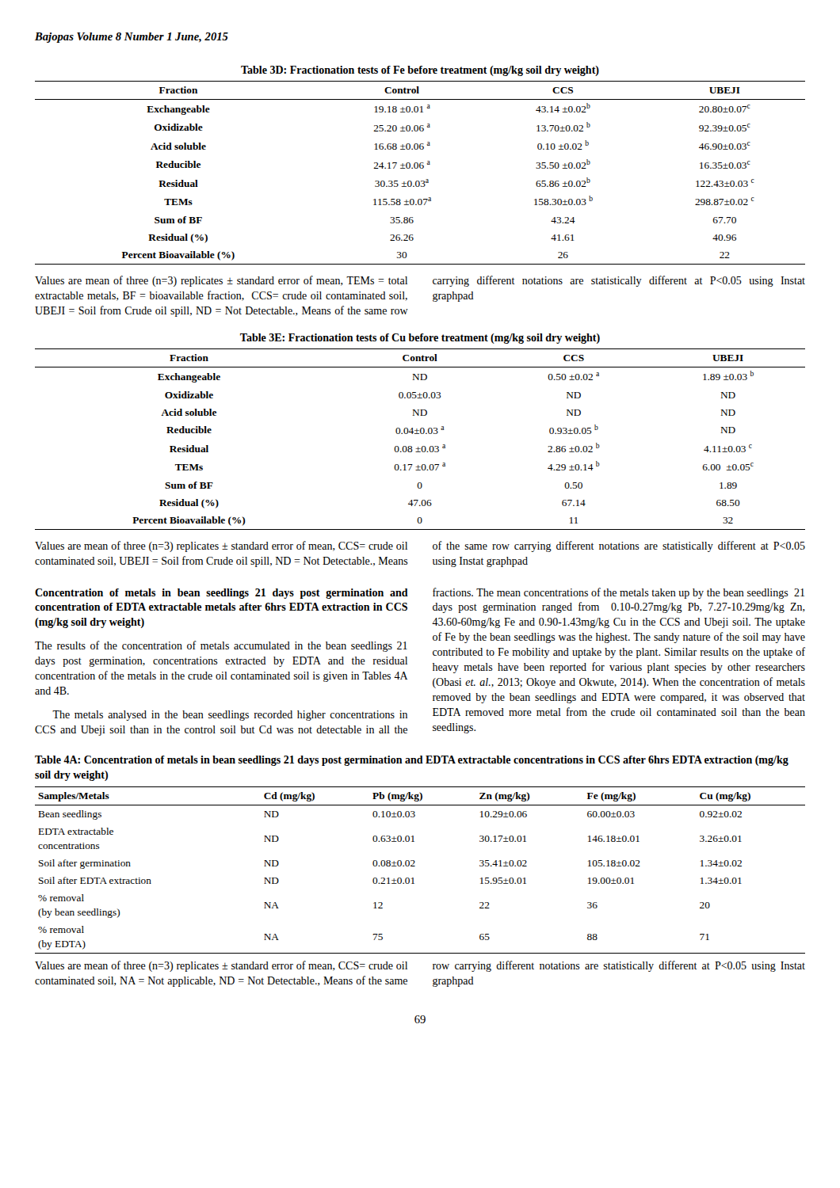Bajopas Volume 8 Number 1 June, 2015
Table 3D: Fractionation tests of Fe before treatment (mg/kg soil dry weight)
| Fraction | Control | CCS | UBEJI |
| --- | --- | --- | --- |
| Exchangeable | 19.18 ±0.01 a | 43.14 ±0.02 b | 20.80±0.07 c |
| Oxidizable | 25.20 ±0.06 a | 13.70±0.02 b | 92.39±0.05 c |
| Acid soluble | 16.68 ±0.06 a | 0.10 ±0.02 b | 46.90±0.03 c |
| Reducible | 24.17 ±0.06 a | 35.50 ±0.02 b | 16.35±0.03 c |
| Residual | 30.35 ±0.03 a | 65.86 ±0.02 b | 122.43±0.03 c |
| TEMs | 115.58 ±0.07 a | 158.30±0.03 b | 298.87±0.02 c |
| Sum of BF | 35.86 | 43.24 | 67.70 |
| Residual (%) | 26.26 | 41.61 | 40.96 |
| Percent Bioavailable (%) | 30 | 26 | 22 |
Values are mean of three (n=3) replicates ± standard error of mean, TEMs = total extractable metals, BF = bioavailable fraction, CCS= crude oil contaminated soil, UBEJI = Soil from Crude oil spill, ND = Not Detectable., Means of the same row carrying different notations are statistically different at P<0.05 using Instat graphpad
Table 3E: Fractionation tests of Cu before treatment (mg/kg soil dry weight)
| Fraction | Control | CCS | UBEJI |
| --- | --- | --- | --- |
| Exchangeable | ND | 0.50 ±0.02 a | 1.89 ±0.03 b |
| Oxidizable | 0.05±0.03 | ND | ND |
| Acid soluble | ND | ND | ND |
| Reducible | 0.04±0.03 a | 0.93±0.05 b | ND |
| Residual | 0.08 ±0.03 a | 2.86 ±0.02 b | 4.11±0.03 c |
| TEMs | 0.17 ±0.07 a | 4.29 ±0.14 b | 6.00 ±0.05 c |
| Sum of BF | 0 | 0.50 | 1.89 |
| Residual (%) | 47.06 | 67.14 | 68.50 |
| Percent Bioavailable (%) | 0 | 11 | 32 |
Values are mean of three (n=3) replicates ± standard error of mean, CCS= crude oil contaminated soil, UBEJI = Soil from Crude oil spill, ND = Not Detectable., Means of the same row carrying different notations are statistically different at P<0.05 using Instat graphpad
Concentration of metals in bean seedlings 21 days post germination and concentration of EDTA extractable metals after 6hrs EDTA extraction in CCS (mg/kg soil dry weight)
The results of the concentration of metals accumulated in the bean seedlings 21 days post germination, concentrations extracted by EDTA and the residual concentration of the metals in the crude oil contaminated soil is given in Tables 4A and 4B.
The metals analysed in the bean seedlings recorded higher concentrations in CCS and Ubeji soil than in the control soil but Cd was not detectable in all the fractions. The mean concentrations of the metals taken up by the bean seedlings 21 days post germination ranged from 0.10-0.27mg/kg Pb, 7.27-10.29mg/kg Zn, 43.60-60mg/kg Fe and 0.90-1.43mg/kg Cu in the CCS and Ubeji soil. The uptake of Fe by the bean seedlings was the highest. The sandy nature of the soil may have contributed to Fe mobility and uptake by the plant. Similar results on the uptake of heavy metals have been reported for various plant species by other researchers (Obasi et. al., 2013; Okoye and Okwute, 2014). When the concentration of metals removed by the bean seedlings and EDTA were compared, it was observed that EDTA removed more metal from the crude oil contaminated soil than the bean seedlings.
Table 4A: Concentration of metals in bean seedlings 21 days post germination and EDTA extractable concentrations in CCS after 6hrs EDTA extraction (mg/kg soil dry weight)
| Samples/Metals | Cd (mg/kg) | Pb (mg/kg) | Zn (mg/kg) | Fe (mg/kg) | Cu (mg/kg) |
| --- | --- | --- | --- | --- | --- |
| Bean seedlings | ND | 0.10±0.03 | 10.29±0.06 | 60.00±0.03 | 0.92±0.02 |
| EDTA extractable concentrations | ND | 0.63±0.01 | 30.17±0.01 | 146.18±0.01 | 3.26±0.01 |
| Soil after germination | ND | 0.08±0.02 | 35.41±0.02 | 105.18±0.02 | 1.34±0.02 |
| Soil after EDTA extraction | ND | 0.21±0.01 | 15.95±0.01 | 19.00±0.01 | 1.34±0.01 |
| % removal (by bean seedlings) | NA | 12 | 22 | 36 | 20 |
| % removal (by EDTA) | NA | 75 | 65 | 88 | 71 |
Values are mean of three (n=3) replicates ± standard error of mean, CCS= crude oil contaminated soil, NA = Not applicable, ND = Not Detectable., Means of the same row carrying different notations are statistically different at P<0.05 using Instat graphpad
69